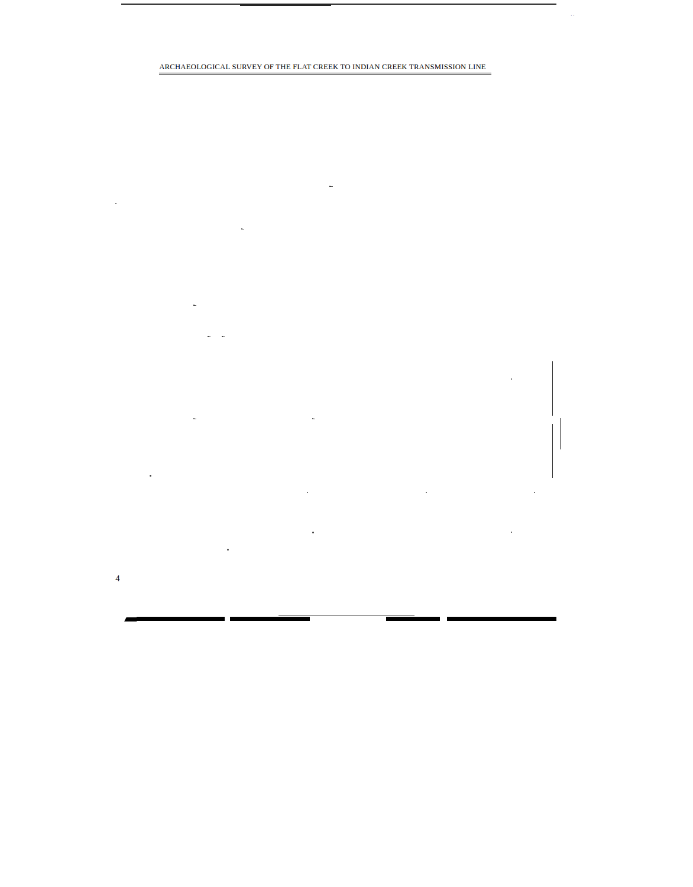··
Archaeological Survey of the Flat Creek to Indian Creek Transmission Line
4